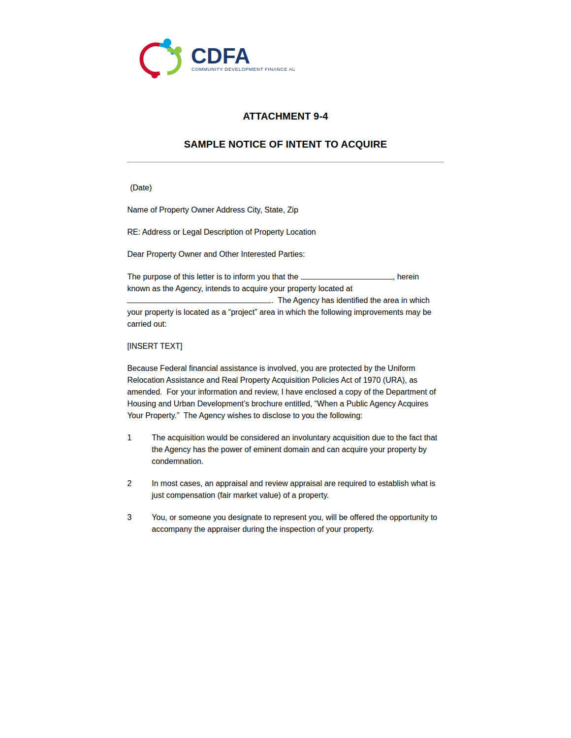ATTACHMENT 9-4
SAMPLE NOTICE OF INTENT TO ACQUIRE
(Date)
Name of Property Owner Address City, State, Zip
RE: Address or Legal Description of Property Location
Dear Property Owner and Other Interested Parties:
The purpose of this letter is to inform you that the , herein known as the Agency, intends to acquire your property located at . The Agency has identified the area in which your property is located as a “project” area in which the following improvements may be carried out:
[INSERT TEXT]
Because Federal financial assistance is involved, you are protected by the Uniform Relocation Assistance and Real Property Acquisition Policies Act of 1970 (URA), as amended. For your information and review, I have enclosed a copy of the Department of Housing and Urban Development’s brochure entitled, “When a Public Agency Acquires Your Property.” The Agency wishes to disclose to you the following:
1
The acquisition would be considered an involuntary acquisition due to the fact that the Agency has the power of eminent domain and can acquire your property by condemnation.
2
In most cases, an appraisal and review appraisal are required to establish what is just compensation (fair market value) of a property.
3
You, or someone you designate to represent you, will be offered the opportunity to accompany the appraiser during the inspection of your property.